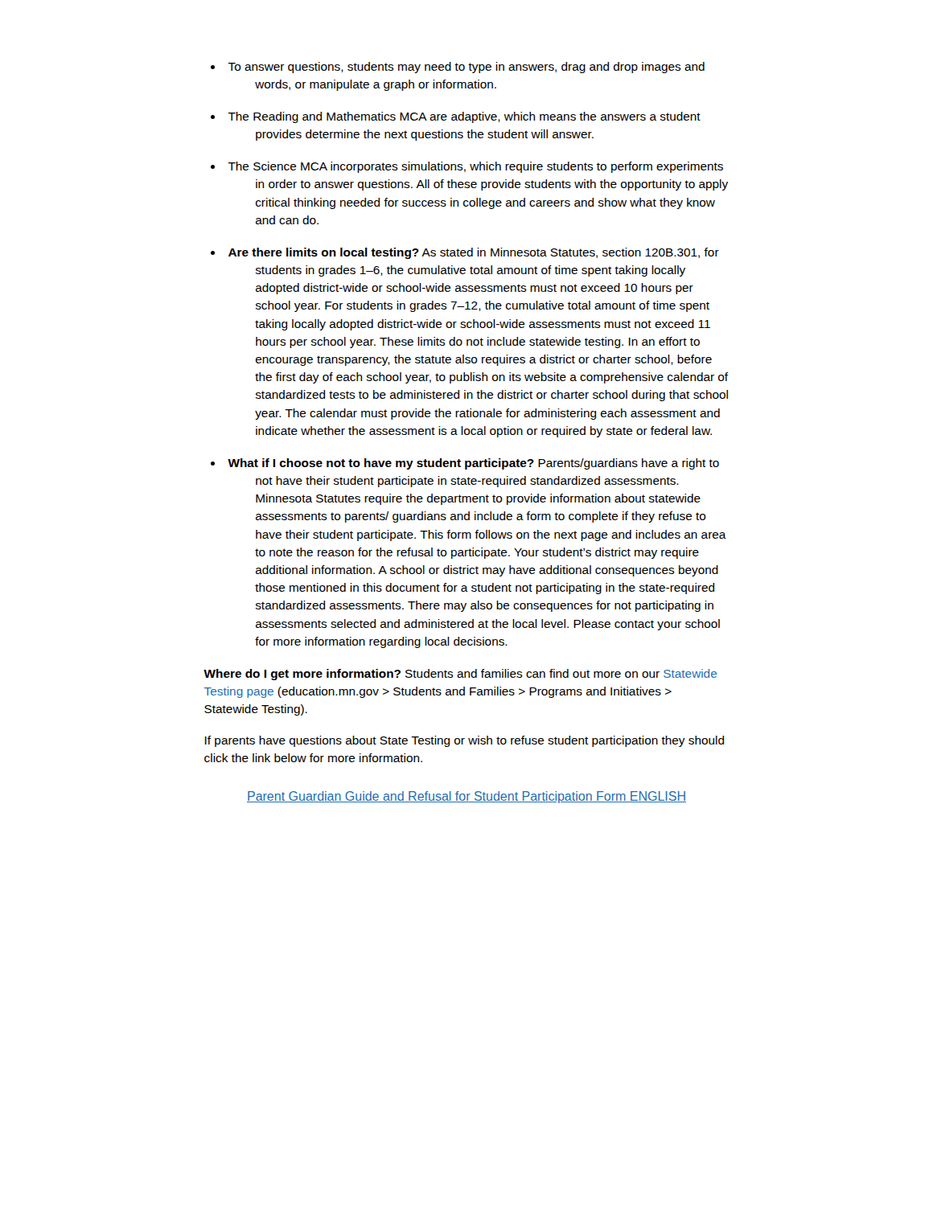To answer questions, students may need to type in answers, drag and drop images and words, or manipulate a graph or information.
The Reading and Mathematics MCA are adaptive, which means the answers a student provides determine the next questions the student will answer.
The Science MCA incorporates simulations, which require students to perform experiments in order to answer questions. All of these provide students with the opportunity to apply critical thinking needed for success in college and careers and show what they know and can do.
Are there limits on local testing? As stated in Minnesota Statutes, section 120B.301, for students in grades 1–6, the cumulative total amount of time spent taking locally adopted district-wide or school-wide assessments must not exceed 10 hours per school year. For students in grades 7–12, the cumulative total amount of time spent taking locally adopted district-wide or school-wide assessments must not exceed 11 hours per school year. These limits do not include statewide testing. In an effort to encourage transparency, the statute also requires a district or charter school, before the first day of each school year, to publish on its website a comprehensive calendar of standardized tests to be administered in the district or charter school during that school year. The calendar must provide the rationale for administering each assessment and indicate whether the assessment is a local option or required by state or federal law.
What if I choose not to have my student participate? Parents/guardians have a right to not have their student participate in state-required standardized assessments. Minnesota Statutes require the department to provide information about statewide assessments to parents/ guardians and include a form to complete if they refuse to have their student participate. This form follows on the next page and includes an area to note the reason for the refusal to participate. Your student’s district may require additional information. A school or district may have additional consequences beyond those mentioned in this document for a student not participating in the state-required standardized assessments. There may also be consequences for not participating in assessments selected and administered at the local level. Please contact your school for more information regarding local decisions.
Where do I get more information? Students and families can find out more on our Statewide Testing page (education.mn.gov > Students and Families > Programs and Initiatives > Statewide Testing).
If parents have questions about State Testing or wish to refuse student participation they should click the link below for more information.
Parent Guardian Guide and Refusal for Student Participation Form ENGLISH